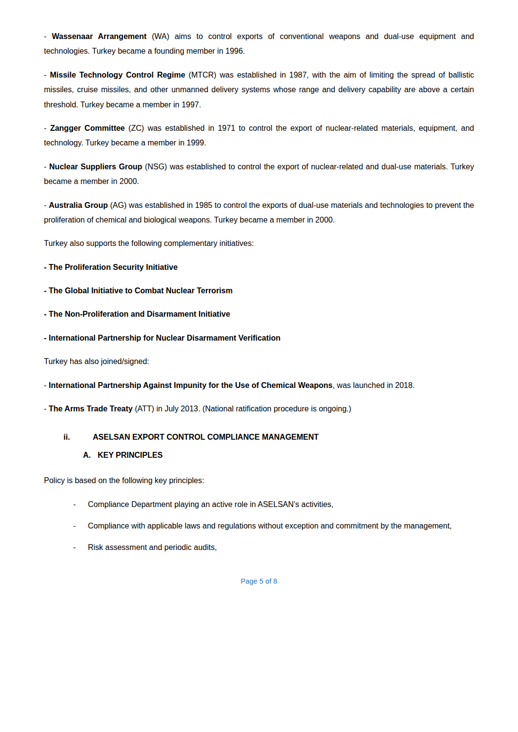- Wassenaar Arrangement (WA) aims to control exports of conventional weapons and dual-use equipment and technologies. Turkey became a founding member in 1996.
- Missile Technology Control Regime (MTCR) was established in 1987, with the aim of limiting the spread of ballistic missiles, cruise missiles, and other unmanned delivery systems whose range and delivery capability are above a certain threshold. Turkey became a member in 1997.
- Zangger Committee (ZC) was established in 1971 to control the export of nuclear-related materials, equipment, and technology. Turkey became a member in 1999.
- Nuclear Suppliers Group (NSG) was established to control the export of nuclear-related and dual-use materials. Turkey became a member in 2000.
- Australia Group (AG) was established in 1985 to control the exports of dual-use materials and technologies to prevent the proliferation of chemical and biological weapons. Turkey became a member in 2000.
Turkey also supports the following complementary initiatives:
- The Proliferation Security Initiative
- The Global Initiative to Combat Nuclear Terrorism
- The Non-Proliferation and Disarmament Initiative
- International Partnership for Nuclear Disarmament Verification
Turkey has also joined/signed:
- International Partnership Against Impunity for the Use of Chemical Weapons, was launched in 2018.
- The Arms Trade Treaty (ATT) in July 2013. (National ratification procedure is ongoing.)
ii. ASELSAN EXPORT CONTROL COMPLIANCE MANAGEMENT
A. KEY PRINCIPLES
Policy is based on the following key principles:
Compliance Department playing an active role in ASELSAN’s activities,
Compliance with applicable laws and regulations without exception and commitment by the management,
Risk assessment and periodic audits,
Page 5 of 8